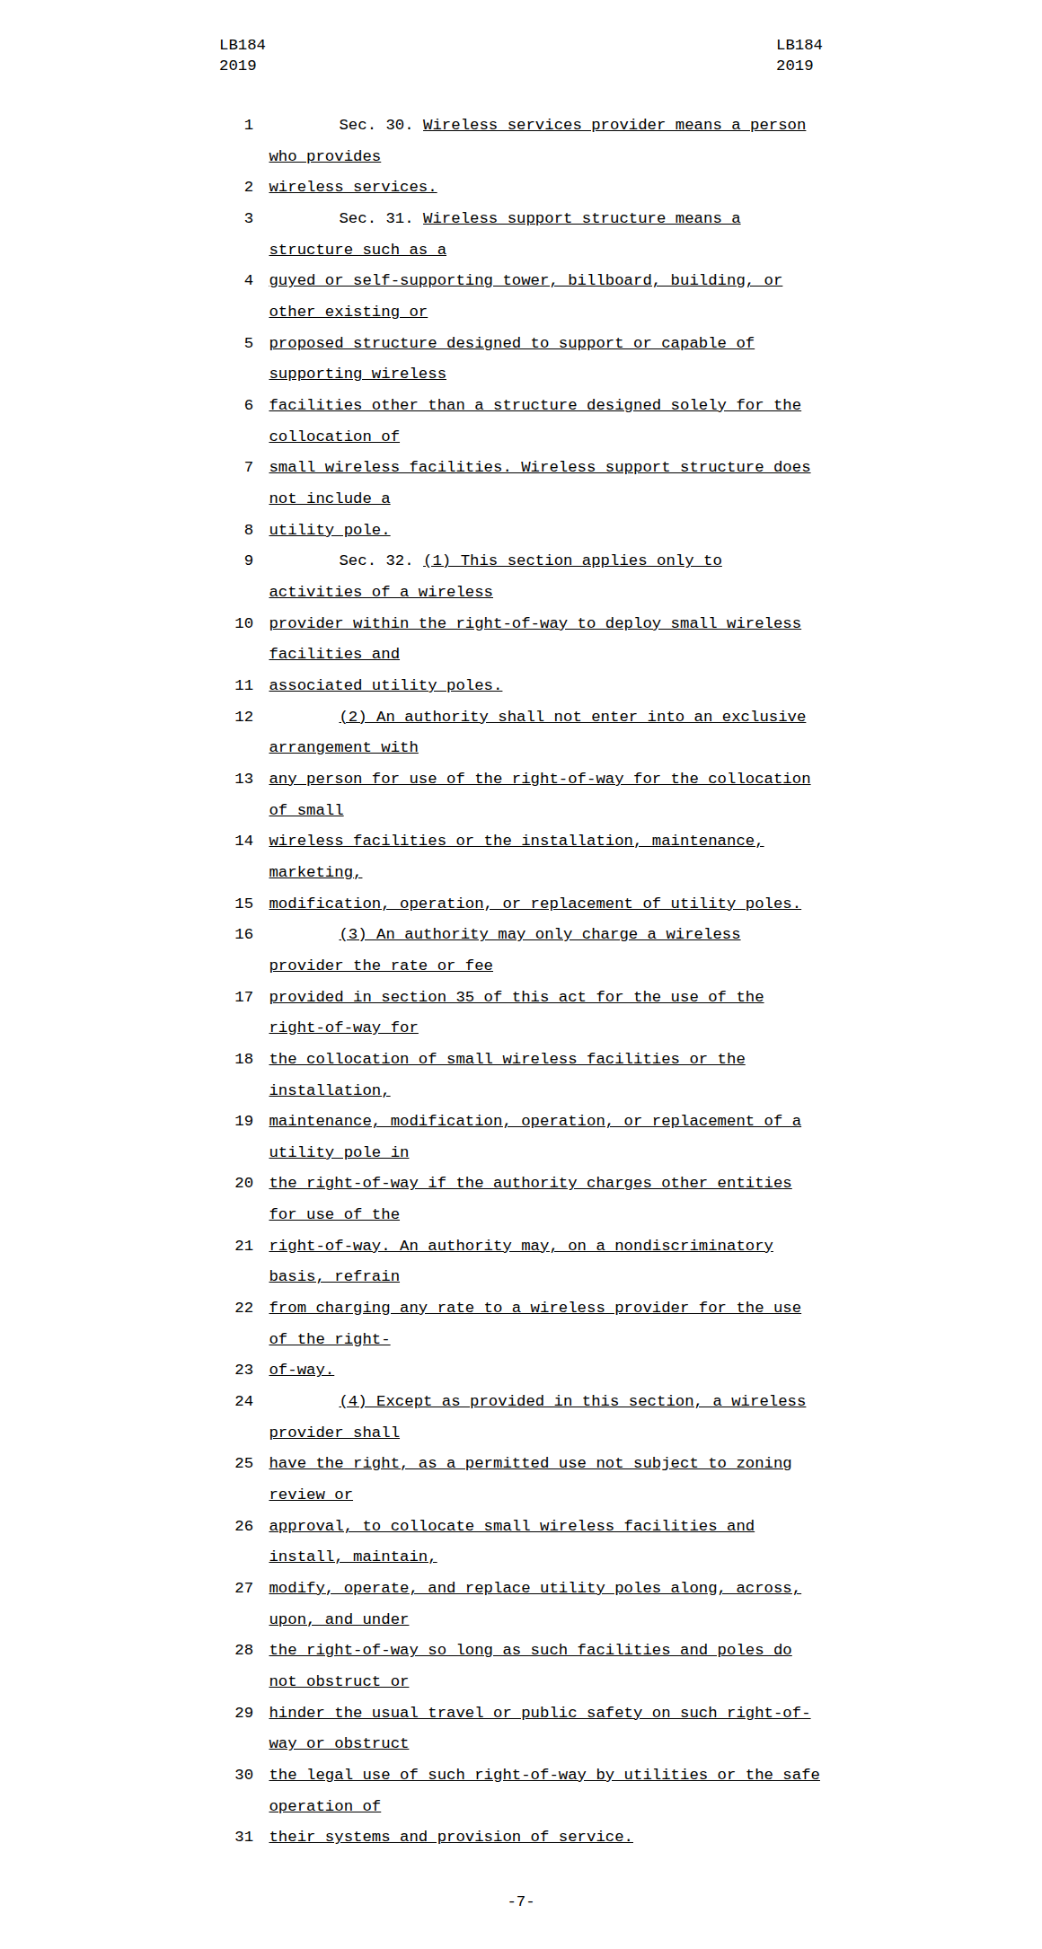LB184 2019
LB184 2019
Sec. 30. Wireless services provider means a person who provides
wireless services.
Sec. 31. Wireless support structure means a structure such as a
guyed or self-supporting tower, billboard, building, or other existing or
proposed structure designed to support or capable of supporting wireless
facilities other than a structure designed solely for the collocation of
small wireless facilities. Wireless support structure does not include a
utility pole.
Sec. 32. (1) This section applies only to activities of a wireless
provider within the right-of-way to deploy small wireless facilities and
associated utility poles.
(2) An authority shall not enter into an exclusive arrangement with
any person for use of the right-of-way for the collocation of small
wireless facilities or the installation, maintenance, marketing,
modification, operation, or replacement of utility poles.
(3) An authority may only charge a wireless provider the rate or fee
provided in section 35 of this act for the use of the right-of-way for
the collocation of small wireless facilities or the installation,
maintenance, modification, operation, or replacement of a utility pole in
the right-of-way if the authority charges other entities for use of the
right-of-way. An authority may, on a nondiscriminatory basis, refrain
from charging any rate to a wireless provider for the use of the right-
of-way.
(4) Except as provided in this section, a wireless provider shall
have the right, as a permitted use not subject to zoning review or
approval, to collocate small wireless facilities and install, maintain,
modify, operate, and replace utility poles along, across, upon, and under
the right-of-way so long as such facilities and poles do not obstruct or
hinder the usual travel or public safety on such right-of-way or obstruct
the legal use of such right-of-way by utilities or the safe operation of
their systems and provision of service.
-7-